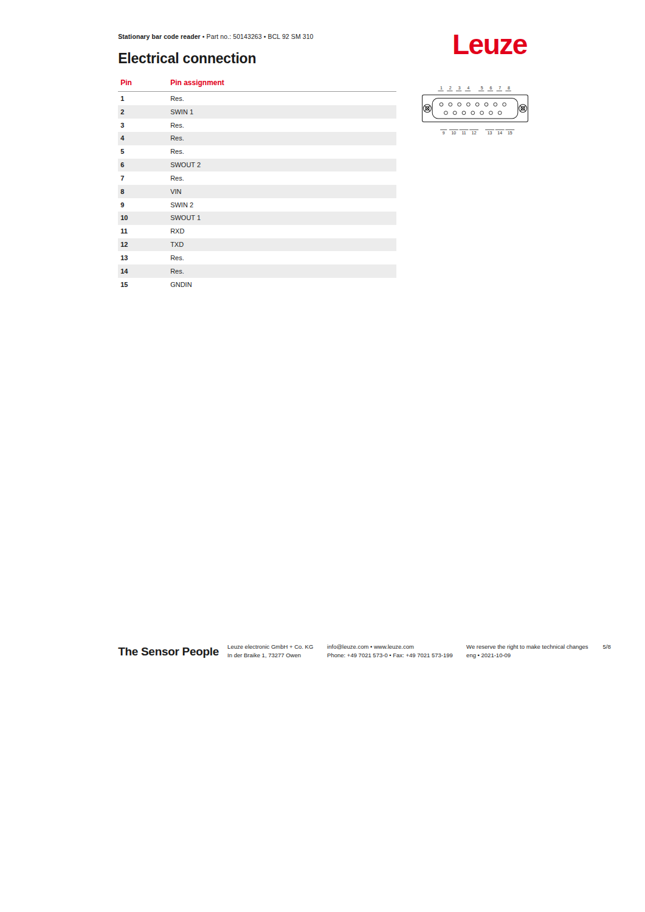Stationary bar code reader • Part no.: 50143263 • BCL 92 SM 310
Electrical connection
Leuze
| Pin | Pin assignment |
| --- | --- |
| 1 | Res. |
| 2 | SWIN 1 |
| 3 | Res. |
| 4 | Res. |
| 5 | Res. |
| 6 | SWOUT 2 |
| 7 | Res. |
| 8 | VIN |
| 9 | SWIN 2 |
| 10 | SWOUT 1 |
| 11 | RXD |
| 12 | TXD |
| 13 | Res. |
| 14 | Res. |
| 15 | GNDIN |
1 2 3 4 5 6 7 8 9 10 11 12 13 14 15
The Sensor People
Leuze electronic GmbH + Co. KG
In der Braike 1, 73277 Owen
info@leuze.com • www.leuze.com
Phone: +49 7021 573-0 • Fax: +49 7021 573-199
We reserve the right to make technical changes
eng • 2021-10-09
5/8